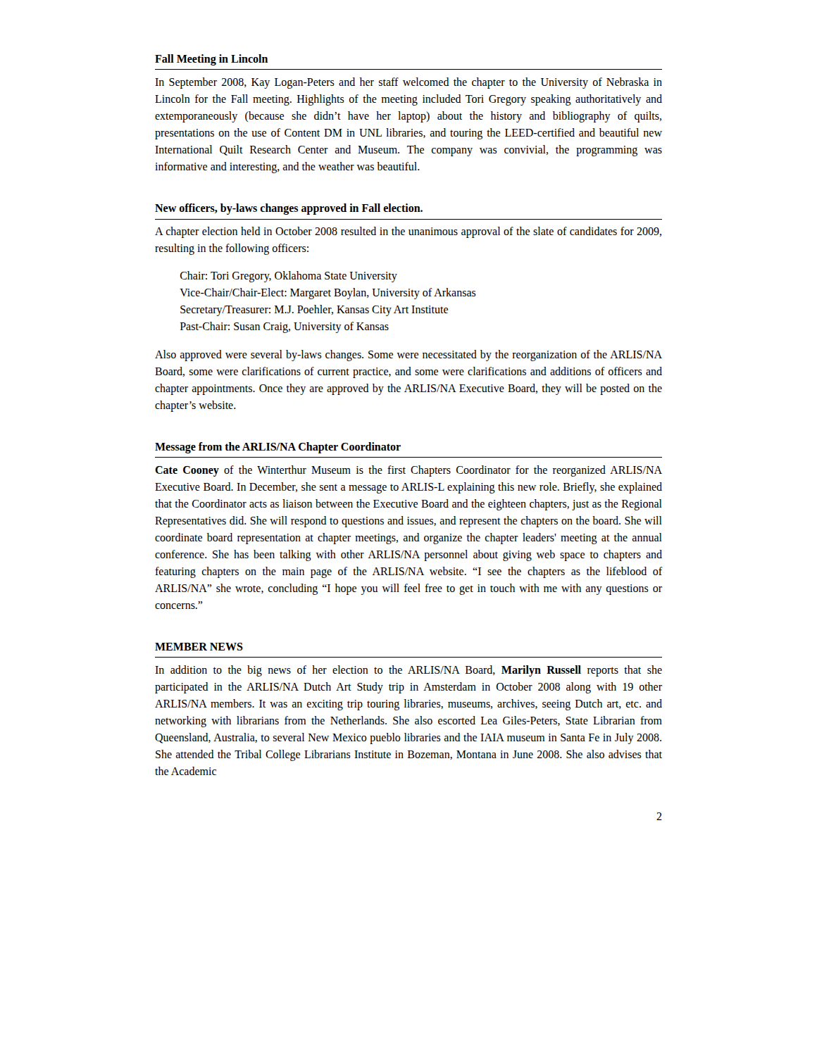Fall Meeting in Lincoln
In September 2008, Kay Logan-Peters and her staff welcomed the chapter to the University of Nebraska in Lincoln for the Fall meeting. Highlights of the meeting included Tori Gregory speaking authoritatively and extemporaneously (because she didn’t have her laptop) about the history and bibliography of quilts, presentations on the use of Content DM in UNL libraries, and touring the LEED-certified and beautiful new International Quilt Research Center and Museum. The company was convivial, the programming was informative and interesting, and the weather was beautiful.
New officers, by-laws changes approved in Fall election.
A chapter election held in October 2008 resulted in the unanimous approval of the slate of candidates for 2009, resulting in the following officers:
Chair: Tori Gregory, Oklahoma State University
Vice-Chair/Chair-Elect: Margaret Boylan, University of Arkansas
Secretary/Treasurer: M.J. Poehler, Kansas City Art Institute
Past-Chair: Susan Craig, University of Kansas
Also approved were several by-laws changes. Some were necessitated by the reorganization of the ARLIS/NA Board, some were clarifications of current practice, and some were clarifications and additions of officers and chapter appointments. Once they are approved by the ARLIS/NA Executive Board, they will be posted on the chapter’s website.
Message from the ARLIS/NA Chapter Coordinator
Cate Cooney of the Winterthur Museum is the first Chapters Coordinator for the reorganized ARLIS/NA Executive Board. In December, she sent a message to ARLIS-L explaining this new role. Briefly, she explained that the Coordinator acts as liaison between the Executive Board and the eighteen chapters, just as the Regional Representatives did. She will respond to questions and issues, and represent the chapters on the board. She will coordinate board representation at chapter meetings, and organize the chapter leaders' meeting at the annual conference. She has been talking with other ARLIS/NA personnel about giving web space to chapters and featuring chapters on the main page of the ARLIS/NA website. “I see the chapters as the lifeblood of ARLIS/NA” she wrote, concluding “I hope you will feel free to get in touch with me with any questions or concerns.”
MEMBER NEWS
In addition to the big news of her election to the ARLIS/NA Board, Marilyn Russell reports that she participated in the ARLIS/NA Dutch Art Study trip in Amsterdam in October 2008 along with 19 other ARLIS/NA members. It was an exciting trip touring libraries, museums, archives, seeing Dutch art, etc. and networking with librarians from the Netherlands. She also escorted Lea Giles-Peters, State Librarian from Queensland, Australia, to several New Mexico pueblo libraries and the IAIA museum in Santa Fe in July 2008. She attended the Tribal College Librarians Institute in Bozeman, Montana in June 2008. She also advises that the Academic
2